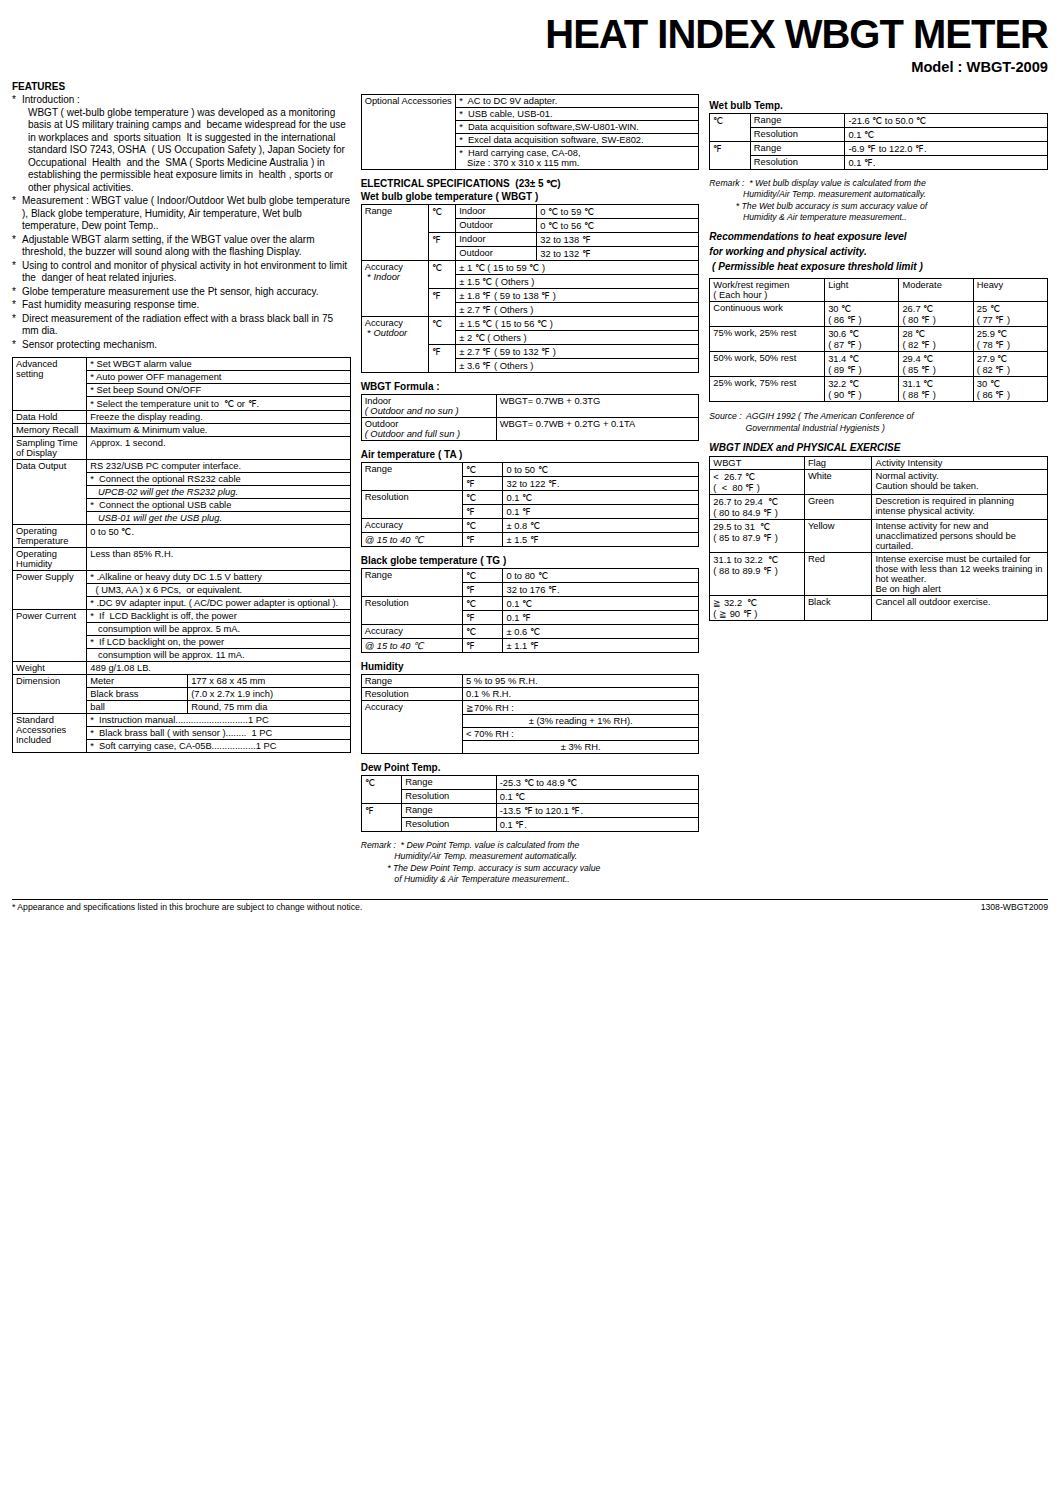HEAT INDEX WBGT METER
Model : WBGT-2009
FEATURES
Introduction :
WBGT ( wet-bulb globe temperature ) was developed as a monitoring basis at US military training camps and became widespread for the use in workplaces and sports situation It is suggested in the international standard ISO 7243, OSHA ( US Occupation Safety ), Japan Society for Occupational Health and the SMA ( Sports Medicine Australia ) in establishing the permissible heat exposure limits in health , sports or other physical activities.
Measurement : WBGT value ( Indoor/Outdoor Wet bulb globe temperature ), Black globe temperature, Humidity, Air temperature, Wet bulb temperature, Dew point Temp..
Adjustable WBGT alarm setting, if the WBGT value over the alarm threshold, the buzzer will sound along with the flashing Display.
Using to control and monitor of physical activity in hot environment to limit the danger of heat related injuries.
Globe temperature measurement use the Pt sensor, high accuracy.
Fast humidity measuring response time.
Direct measurement of the radiation effect with a brass black ball in 75 mm dia.
Sensor protecting mechanism.
| Advanced setting | * Set WBGT alarm value |
| * Auto power OFF management |
| * Set beep Sound ON/OFF |
| * Select the temperature unit to ℃ or ℉. |
| Data Hold | Freeze the display reading. |
| Memory Recall | Maximum & Minimum value. |
| Sampling Time of Display | Approx. 1 second. |
| Data Output | RS 232/USB PC computer interface. |
| * Connect the optional RS232 cable |
| UPCB-02 will get the RS232 plug. |
| * Connect the optional USB cable |
| USB-01 will get the USB plug. |
| Operating Temperature | 0 to 50 ℃. |
| Operating Humidity | Less than 85% R.H. |
| Power Supply | * .Alkaline or heavy duty DC 1.5 V battery |
| ( UM3, AA ) x 6 PCs, or equivalent. |
| * .DC 9V adapter input. ( AC/DC power adapter is optional ). |
| Power Current | * If LCD Backlight is off, the power |
| consumption will be approx. 5 mA. |
| * If LCD backlight on, the power |
| consumption will be approx. 11 mA. |
| Weight | 489 g/1.08 LB. |
| Dimension | Meter | 177 x 68 x 45 mm |
| Black brass | (7.0 x 2.7x 1.9 inch) |
| ball | Round, 75 mm dia |
| Standard Accessories Included | * Instruction manual............................1 PC |
| * Black brass ball ( with sensor )........ 1 PC |
| * Soft carrying case, CA-05B.................1 PC |
| Optional Accessories | * AC to DC 9V adapter. |
| * USB cable, USB-01. |
| * Data acquisition software,SW-U801-WIN. |
| * Excel data acquisition software, SW-E802. |
| * Hard carrying case, CA-08, Size : 370 x 310 x 115 mm. |
ELECTRICAL SPECIFICATIONS (23± 5 ℃)
Wet bulb globe temperature ( WBGT )
| Range | ℃ | Indoor | 0 ℃ to 59 ℃ |
| Outdoor | 0 ℃ to 56 ℃ |
| ℉ | Indoor | 32 to 138 ℉ |
| Outdoor | 32 to 132 ℉ |
| Accuracy * Indoor | ℃ | ± 1 ℃ ( 15 to 59 ℃ ) |
| ± 1.5 ℃ ( Others ) |
| ℉ | ± 1.8 ℉ ( 59 to 138 ℉ ) |
| ± 2.7 ℉ ( Others ) |
| Accuracy * Outdoor | ℃ | ± 1.5 ℃ ( 15 to 56 ℃ ) |
| ± 2 ℃ ( Others ) |
| ℉ | ± 2.7 ℉ ( 59 to 132 ℉ ) |
| ± 3.6 ℉ ( Others ) |
WBGT Formula :
| Indoor ( Outdoor and no sun ) | WBGT= 0.7WB + 0.3TG |
| Outdoor ( Outdoor and full sun ) | WBGT= 0.7WB + 0.2TG + 0.1TA |
Air temperature ( TA )
| Range | ℃ | 0 to 50 ℃ |
| ℉ | 32 to 122 ℉. |
| Resolution | ℃ | 0.1 ℃ |
| ℉ | 0.1 ℉ |
| Accuracy | ℃ | ± 0.8 ℃ |
| @ 15 to 40 ℃ | ℉ | ± 1.5 ℉ |
Black globe temperature ( TG )
| Range | ℃ | 0 to 80 ℃ |
| ℉ | 32 to 176 ℉. |
| Resolution | ℃ | 0.1 ℃ |
| ℉ | 0.1 ℉ |
| Accuracy | ℃ | ± 0.6 ℃ |
| @ 15 to 40 ℃ | ℉ | ± 1.1 ℉ |
Humidity
| Range | 5 % to 95 % R.H. |
| Resolution | 0.1 % R.H. |
| Accuracy | ≧70% RH : |
| ± (3% reading + 1% RH). |
| < 70% RH : |
| ± 3% RH. |
Dew Point Temp.
| ℃ | Range | -25.3 ℃ to 48.9 ℃ |
| Resolution | 0.1 ℃ |
| ℉ | Range | -13.5 ℉ to 120.1 ℉. |
| Resolution | 0.1 ℉. |
Remark : * Dew Point Temp. value is calculated from the
Humidity/Air Temp. measurement automatically.
* The Dew Point Temp. accuracy is sum accuracy value
of Humidity & Air Temperature measurement..
Wet bulb Temp.
| ℃ | Range | -21.6 ℃ to 50.0 ℃ |
| Resolution | 0.1 ℃ |
| ℉ | Range | -6.9 ℉ to 122.0 ℉. |
| Resolution | 0.1 ℉. |
Remark : * Wet bulb display value is calculated from the
Humidity/Air Temp. measurement automatically.
* The Wet bulb accuracy is sum accuracy value of
Humidity & Air temperature measurement..
Recommendations to heat exposure level
for working and physical activity.
( Permissible heat exposure threshold limit )
| Work/rest regimen ( Each hour ) | Light | Moderate | Heavy |
| Continuous work | 30 ℃ ( 86 ℉ ) | 26.7 ℃ ( 80 ℉ ) | 25 ℃ ( 77 ℉ ) |
| 75% work, 25% rest | 30.6 ℃ ( 87 ℉ ) | 28 ℃ ( 82 ℉ ) | 25.9 ℃ ( 78 ℉ ) |
| 50% work, 50% rest | 31.4 ℃ ( 89 ℉ ) | 29.4 ℃ ( 85 ℉ ) | 27.9 ℃ ( 82 ℉ ) |
| 25% work, 75% rest | 32.2 ℃ ( 90 ℉ ) | 31.1 ℃ ( 88 ℉ ) | 30 ℃ ( 86 ℉ ) |
Source : AGGIH 1992 ( The American Conference of
Governmental Industrial Hygienists )
WBGT INDEX and PHYSICAL EXERCISE
| WBGT | Flag | Activity Intensity |
| < 26.7 ℃ ( < 80 ℉ ) | White | Normal activity. Caution should be taken. |
| 26.7 to 29.4 ℃ ( 80 to 84.9 ℉ ) | Green | Descretion is required in planning intense physical activity. |
| 29.5 to 31 ℃ ( 85 to 87.9 ℉ ) | Yellow | Intense activity for new and unacclimatized persons should be curtailed. |
| 31.1 to 32.2 ℃ ( 88 to 89.9 ℉ ) | Red | Intense exercise must be curtailed for those with less than 12 weeks training in hot weather. Be on high alert |
| ≧ 32.2 ℃ ( ≧ 90 ℉ ) | Black | Cancel all outdoor exercise. |
* Appearance and specifications listed in this brochure are subject to change without notice.
1308-WBGT2009